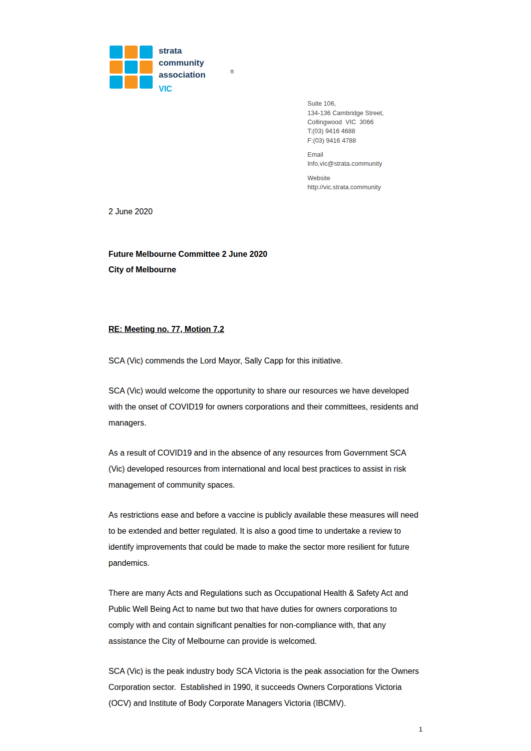strata community association ® VIC
Suite 106,
134-136 Cambridge Street,
Collingwood VIC 3066
T:(03) 9416 4688
F:(03) 9416 4788
Email
Info.vic@strata.community
Website
http://vic.strata.community
2 June 2020
Future Melbourne Committee 2 June 2020
City of Melbourne
RE: Meeting no. 77, Motion 7.2
SCA (Vic) commends the Lord Mayor, Sally Capp for this initiative.
SCA (Vic) would welcome the opportunity to share our resources we have developed with the onset of COVID19 for owners corporations and their committees, residents and managers.
As a result of COVID19 and in the absence of any resources from Government SCA (Vic) developed resources from international and local best practices to assist in risk management of community spaces.
As restrictions ease and before a vaccine is publicly available these measures will need to be extended and better regulated. It is also a good time to undertake a review to identify improvements that could be made to make the sector more resilient for future pandemics.
There are many Acts and Regulations such as Occupational Health & Safety Act and Public Well Being Act to name but two that have duties for owners corporations to comply with and contain significant penalties for non-compliance with, that any assistance the City of Melbourne can provide is welcomed.
SCA (Vic) is the peak industry body SCA Victoria is the peak association for the Owners Corporation sector. Established in 1990, it succeeds Owners Corporations Victoria (OCV) and Institute of Body Corporate Managers Victoria (IBCMV).
1